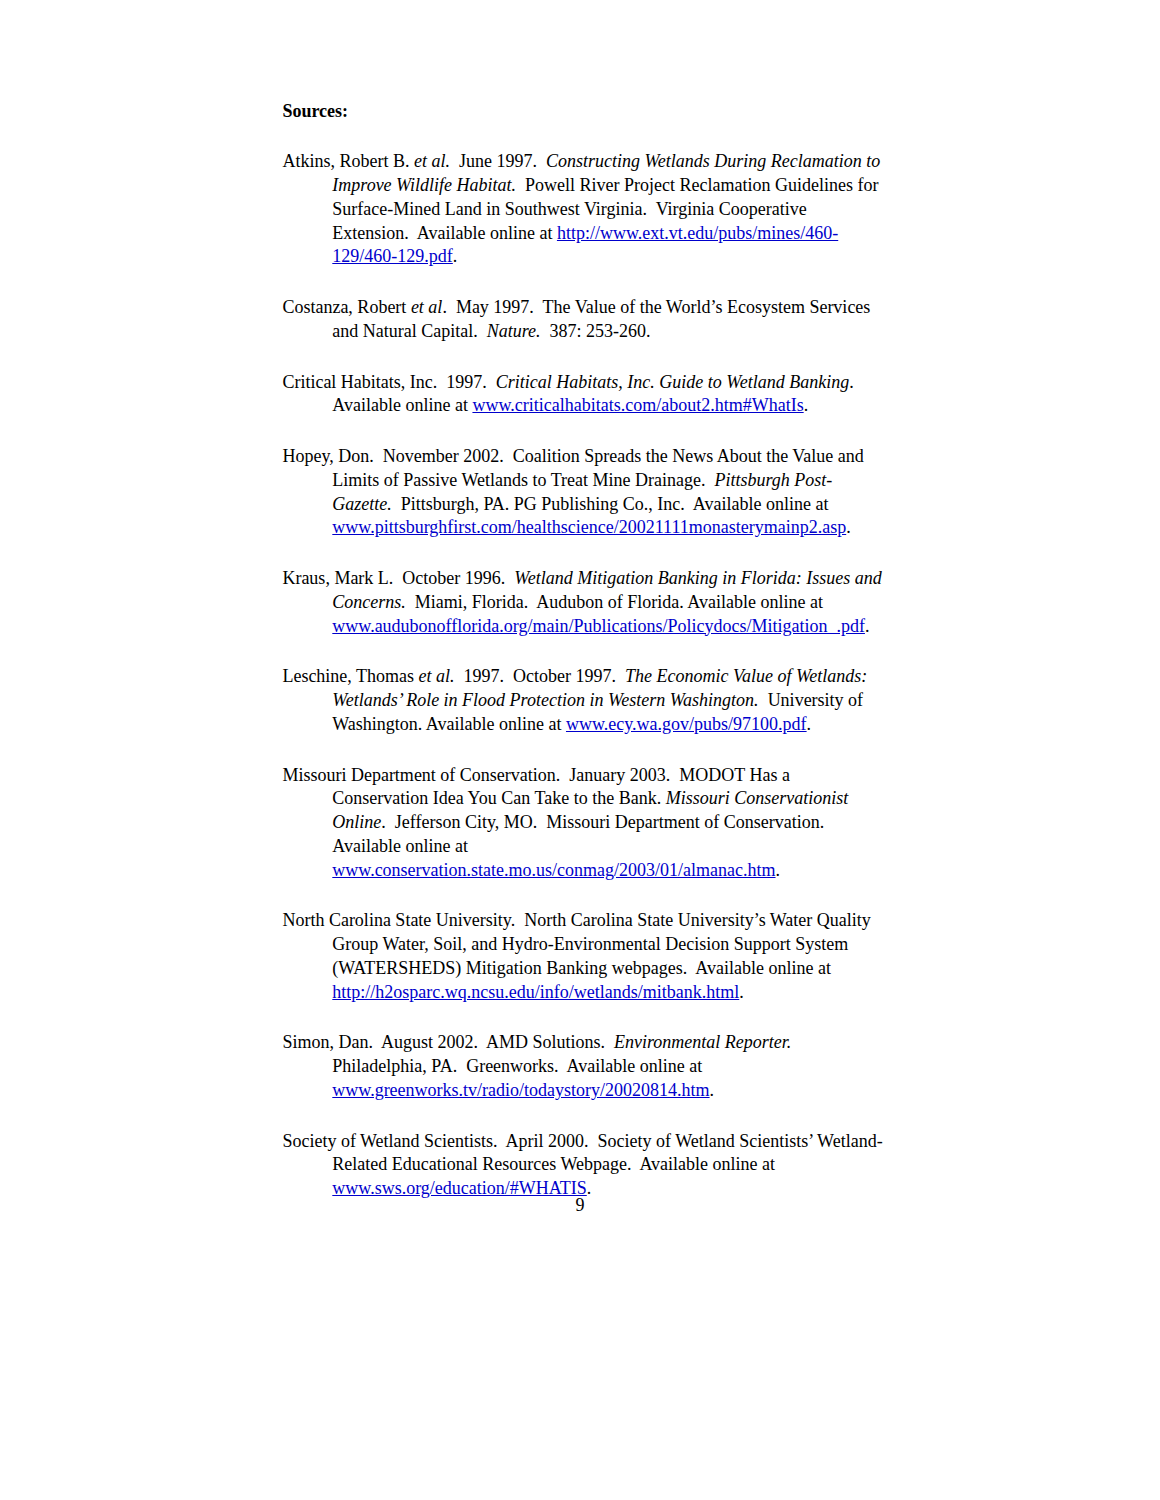Sources:
Atkins, Robert B. et al. June 1997. Constructing Wetlands During Reclamation to Improve Wildlife Habitat. Powell River Project Reclamation Guidelines for Surface-Mined Land in Southwest Virginia. Virginia Cooperative Extension. Available online at http://www.ext.vt.edu/pubs/mines/460-129/460-129.pdf.
Costanza, Robert et al. May 1997. The Value of the World’s Ecosystem Services and Natural Capital. Nature. 387: 253-260.
Critical Habitats, Inc. 1997. Critical Habitats, Inc. Guide to Wetland Banking. Available online at www.criticalhabitats.com/about2.htm#WhatIs.
Hopey, Don. November 2002. Coalition Spreads the News About the Value and Limits of Passive Wetlands to Treat Mine Drainage. Pittsburgh Post-Gazette. Pittsburgh, PA. PG Publishing Co., Inc. Available online at www.pittsburghfirst.com/healthscience/20021111monasterymainp2.asp.
Kraus, Mark L. October 1996. Wetland Mitigation Banking in Florida: Issues and Concerns. Miami, Florida. Audubon of Florida. Available online at www.audubonofflorida.org/main/Publications/Policydocs/Mitigation_.pdf.
Leschine, Thomas et al. 1997. October 1997. The Economic Value of Wetlands: Wetlands’ Role in Flood Protection in Western Washington. University of Washington. Available online at www.ecy.wa.gov/pubs/97100.pdf.
Missouri Department of Conservation. January 2003. MODOT Has a Conservation Idea You Can Take to the Bank. Missouri Conservationist Online. Jefferson City, MO. Missouri Department of Conservation. Available online at www.conservation.state.mo.us/conmag/2003/01/almanac.htm.
North Carolina State University. North Carolina State University’s Water Quality Group Water, Soil, and Hydro-Environmental Decision Support System (WATERSHEDS) Mitigation Banking webpages. Available online at http://h2osparc.wq.ncsu.edu/info/wetlands/mitbank.html.
Simon, Dan. August 2002. AMD Solutions. Environmental Reporter. Philadelphia, PA. Greenworks. Available online at www.greenworks.tv/radio/todaystory/20020814.htm.
Society of Wetland Scientists. April 2000. Society of Wetland Scientists’ Wetland-Related Educational Resources Webpage. Available online at www.sws.org/education/#WHATIS.
9